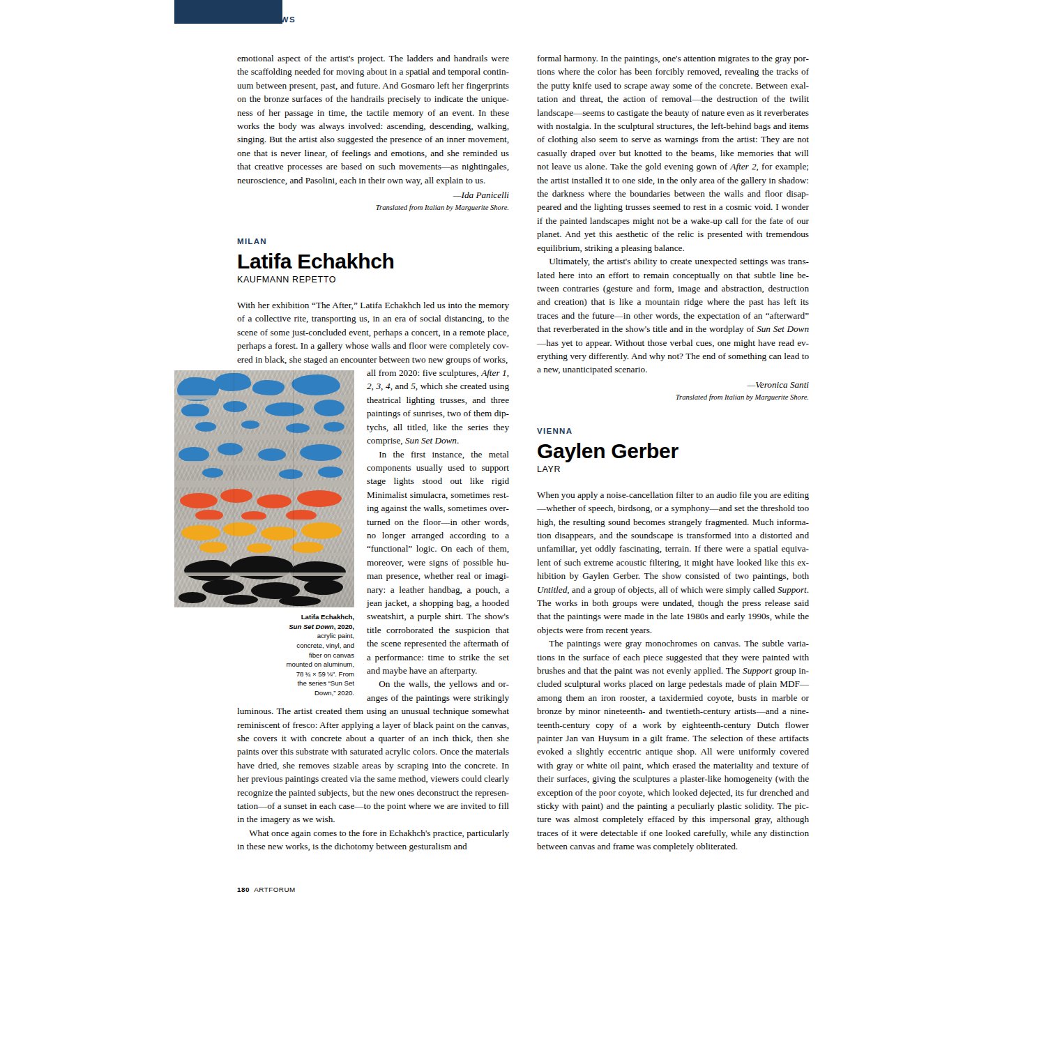REVIEWS
emotional aspect of the artist's project. The ladders and handrails were the scaffolding needed for moving about in a spatial and temporal continuum between present, past, and future. And Gosmaro left her fingerprints on the bronze surfaces of the handrails precisely to indicate the uniqueness of her passage in time, the tactile memory of an event. In these works the body was always involved: ascending, descending, walking, singing. But the artist also suggested the presence of an inner movement, one that is never linear, of feelings and emotions, and she reminded us that creative processes are based on such movements—as nightingales, neuroscience, and Pasolini, each in their own way, all explain to us.
—Ida Panicelli
Translated from Italian by Marguerite Shore.
MILAN
Latifa Echakhch
KAUFMANN REPETTO
With her exhibition “The After,” Latifa Echakhch led us into the memory of a collective rite, transporting us, in an era of social distancing, to the scene of some just-concluded event, perhaps a concert, in a remote place, perhaps a forest. In a gallery whose walls and floor were completely covered in black, she staged an encounter between two new groups of works,
Latifa Echakhch,
Sun Set Down, 2020,
acrylic paint,
concrete, vinyl, and
fiber on canvas
mounted on aluminum,
78 ¾ × 59 ⅛". From
the series “Sun Set
Down,” 2020.
all from 2020: five sculptures, After 1, 2, 3, 4, and 5, which she created using theatrical lighting trusses, and three paintings of sunrises, two of them diptychs, all titled, like the series they comprise, Sun Set Down.
In the first instance, the metal components usually used to support stage lights stood out like rigid Minimalist simulacra, sometimes resting against the walls, sometimes overturned on the floor—in other words, no longer arranged according to a “functional” logic. On each of them, moreover, were signs of possible human presence, whether real or imaginary: a leather handbag, a pouch, a jean jacket, a shopping bag, a hooded sweatshirt, a purple shirt. The show's title corroborated the suspicion that the scene represented the aftermath of a performance: time to strike the set and maybe have an afterparty.
On the walls, the yellows and oranges of the paintings were strikingly luminous. The artist created them using an unusual technique somewhat reminiscent of fresco: After applying a layer of black paint on the canvas, she covers it with concrete about a quarter of an inch thick, then she paints over this substrate with saturated acrylic colors. Once the materials have dried, she removes sizable areas by scraping into the concrete. In her previous paintings created via the same method, viewers could clearly recognize the painted subjects, but the new ones deconstruct the representation—of a sunset in each case—to the point where we are invited to fill in the imagery as we wish.
What once again comes to the fore in Echakhch's practice, particularly in these new works, is the dichotomy between gesturalism and
formal harmony. In the paintings, one's attention migrates to the gray portions where the color has been forcibly removed, revealing the tracks of the putty knife used to scrape away some of the concrete. Between exaltation and threat, the action of removal—the destruction of the twilit landscape—seems to castigate the beauty of nature even as it reverberates with nostalgia. In the sculptural structures, the left-behind bags and items of clothing also seem to serve as warnings from the artist: They are not casually draped over but knotted to the beams, like memories that will not leave us alone. Take the gold evening gown of After 2, for example; the artist installed it to one side, in the only area of the gallery in shadow: the darkness where the boundaries between the walls and floor disappeared and the lighting trusses seemed to rest in a cosmic void. I wonder if the painted landscapes might not be a wake-up call for the fate of our planet. And yet this aesthetic of the relic is presented with tremendous equilibrium, striking a pleasing balance.
Ultimately, the artist's ability to create unexpected settings was translated here into an effort to remain conceptually on that subtle line between contraries (gesture and form, image and abstraction, destruction and creation) that is like a mountain ridge where the past has left its traces and the future—in other words, the expectation of an “afterward” that reverberated in the show's title and in the wordplay of Sun Set Down—has yet to appear. Without those verbal cues, one might have read everything very differently. And why not? The end of something can lead to a new, unanticipated scenario.
—Veronica Santi
Translated from Italian by Marguerite Shore.
VIENNA
Gaylen Gerber
LAYR
When you apply a noise-cancellation filter to an audio file you are editing—whether of speech, birdsong, or a symphony—and set the threshold too high, the resulting sound becomes strangely fragmented. Much information disappears, and the soundscape is transformed into a distorted and unfamiliar, yet oddly fascinating, terrain. If there were a spatial equivalent of such extreme acoustic filtering, it might have looked like this exhibition by Gaylen Gerber. The show consisted of two paintings, both Untitled, and a group of objects, all of which were simply called Support. The works in both groups were undated, though the press release said that the paintings were made in the late 1980s and early 1990s, while the objects were from recent years.
The paintings were gray monochromes on canvas. The subtle variations in the surface of each piece suggested that they were painted with brushes and that the paint was not evenly applied. The Support group included sculptural works placed on large pedestals made of plain MDF—among them an iron rooster, a taxidermied coyote, busts in marble or bronze by minor nineteenth- and twentieth-century artists—and a nineteenth-century copy of a work by eighteenth-century Dutch flower painter Jan van Huysum in a gilt frame. The selection of these artifacts evoked a slightly eccentric antique shop. All were uniformly covered with gray or white oil paint, which erased the materiality and texture of their surfaces, giving the sculptures a plaster-like homogeneity (with the exception of the poor coyote, which looked dejected, its fur drenched and sticky with paint) and the painting a peculiarly plastic solidity. The picture was almost completely effaced by this impersonal gray, although traces of it were detectable if one looked carefully, while any distinction between canvas and frame was completely obliterated.
180 ARTFORUM